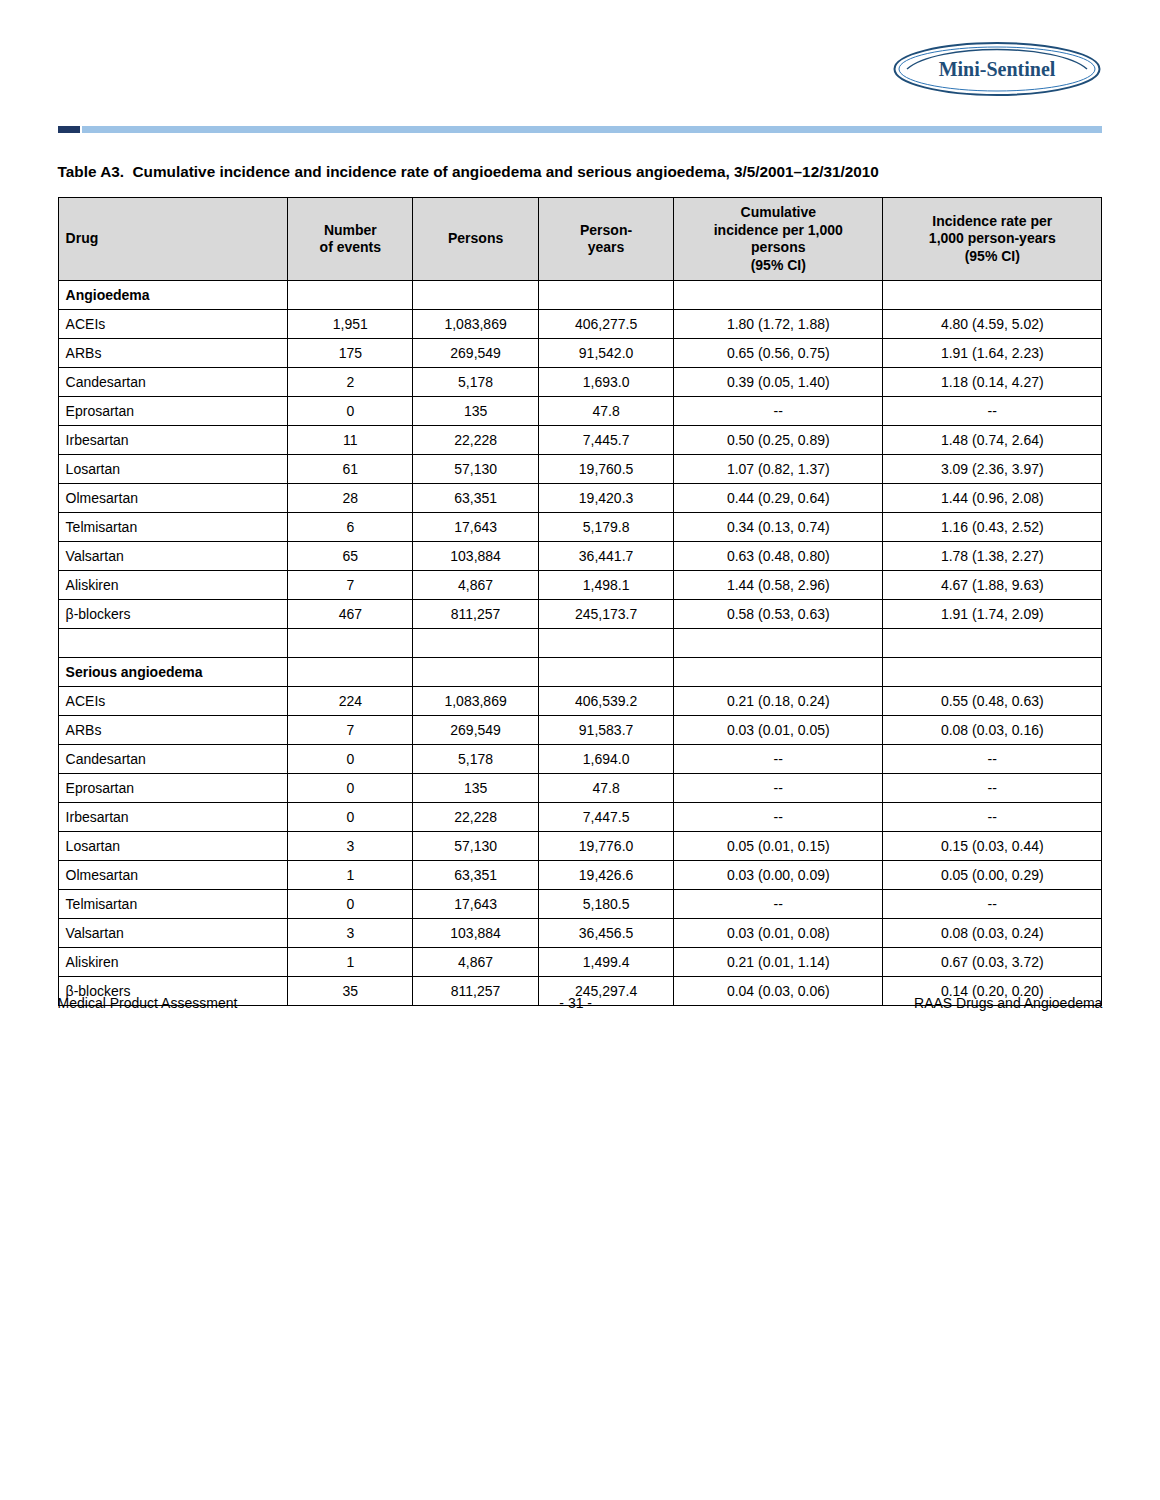Mini-Sentinel
Table A3. Cumulative incidence and incidence rate of angioedema and serious angioedema, 3/5/2001–12/31/2010
| Drug | Number of events | Persons | Person- years | Cumulative incidence per 1,000 persons (95% CI) | Incidence rate per 1,000 person-years (95% CI) |
| --- | --- | --- | --- | --- | --- |
| Angioedema | | | | | |
| ACEIs | 1,951 | 1,083,869 | 406,277.5 | 1.80 (1.72, 1.88) | 4.80 (4.59, 5.02) |
| ARBs | 175 | 269,549 | 91,542.0 | 0.65 (0.56, 0.75) | 1.91 (1.64, 2.23) |
| Candesartan | 2 | 5,178 | 1,693.0 | 0.39 (0.05, 1.40) | 1.18 (0.14, 4.27) |
| Eprosartan | 0 | 135 | 47.8 | -- | -- |
| Irbesartan | 11 | 22,228 | 7,445.7 | 0.50 (0.25, 0.89) | 1.48 (0.74, 2.64) |
| Losartan | 61 | 57,130 | 19,760.5 | 1.07 (0.82, 1.37) | 3.09 (2.36, 3.97) |
| Olmesartan | 28 | 63,351 | 19,420.3 | 0.44 (0.29, 0.64) | 1.44 (0.96, 2.08) |
| Telmisartan | 6 | 17,643 | 5,179.8 | 0.34 (0.13, 0.74) | 1.16 (0.43, 2.52) |
| Valsartan | 65 | 103,884 | 36,441.7 | 0.63 (0.48, 0.80) | 1.78 (1.38, 2.27) |
| Aliskiren | 7 | 4,867 | 1,498.1 | 1.44 (0.58, 2.96) | 4.67 (1.88, 9.63) |
| β-blockers | 467 | 811,257 | 245,173.7 | 0.58 (0.53, 0.63) | 1.91 (1.74, 2.09) |
| Serious angioedema | | | | | |
| ACEIs | 224 | 1,083,869 | 406,539.2 | 0.21 (0.18, 0.24) | 0.55 (0.48, 0.63) |
| ARBs | 7 | 269,549 | 91,583.7 | 0.03 (0.01, 0.05) | 0.08 (0.03, 0.16) |
| Candesartan | 0 | 5,178 | 1,694.0 | -- | -- |
| Eprosartan | 0 | 135 | 47.8 | -- | -- |
| Irbesartan | 0 | 22,228 | 7,447.5 | -- | -- |
| Losartan | 3 | 57,130 | 19,776.0 | 0.05 (0.01, 0.15) | 0.15 (0.03, 0.44) |
| Olmesartan | 1 | 63,351 | 19,426.6 | 0.03 (0.00, 0.09) | 0.05 (0.00, 0.29) |
| Telmisartan | 0 | 17,643 | 5,180.5 | -- | -- |
| Valsartan | 3 | 103,884 | 36,456.5 | 0.03 (0.01, 0.08) | 0.08 (0.03, 0.24) |
| Aliskiren | 1 | 4,867 | 1,499.4 | 0.21 (0.01, 1.14) | 0.67 (0.03, 3.72) |
| β-blockers | 35 | 811,257 | 245,297.4 | 0.04 (0.03, 0.06) | 0.14 (0.20, 0.20) |
Medical Product Assessment
- 31 -
RAAS Drugs and Angioedema